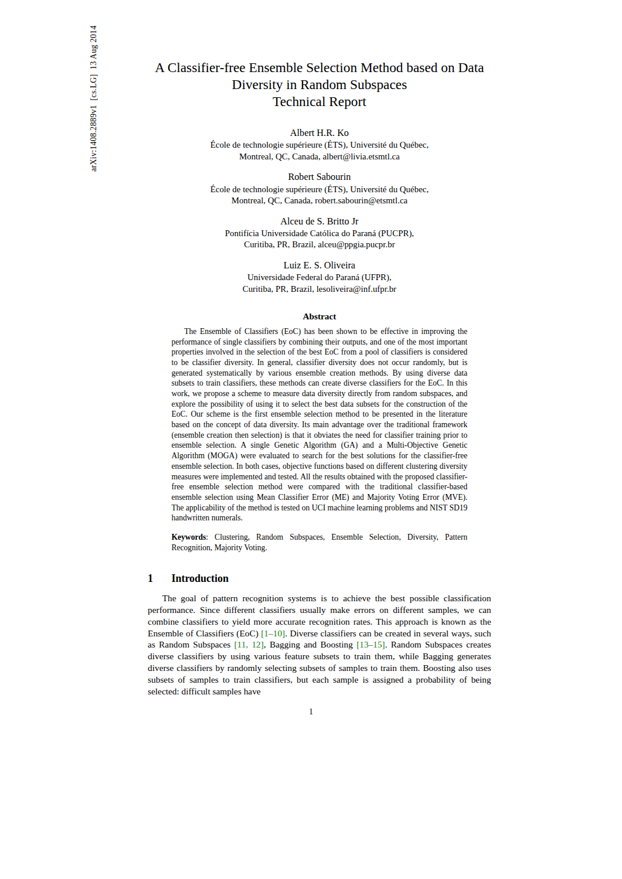arXiv:1408.2889v1 [cs.LG] 13 Aug 2014
A Classifier-free Ensemble Selection Method based on Data
Diversity in Random Subspaces
Technical Report
Albert H.R. Ko
École de technologie supérieure (ÉTS), Université du Québec,
Montreal, QC, Canada, albert@livia.etsmtl.ca
Robert Sabourin
École de technologie supérieure (ÉTS), Université du Québec,
Montreal, QC, Canada, robert.sabourin@etsmtl.ca
Alceu de S. Britto Jr
Pontifícia Universidade Católica do Paraná (PUCPR),
Curitiba, PR, Brazil, alceu@ppgia.pucpr.br
Luiz E. S. Oliveira
Universidade Federal do Paraná (UFPR),
Curitiba, PR, Brazil, lesoliveira@inf.ufpr.br
Abstract
The Ensemble of Classifiers (EoC) has been shown to be effective in improving the performance of single classifiers by combining their outputs, and one of the most important properties involved in the selection of the best EoC from a pool of classifiers is considered to be classifier diversity. In general, classifier diversity does not occur randomly, but is generated systematically by various ensemble creation methods. By using diverse data subsets to train classifiers, these methods can create diverse classifiers for the EoC. In this work, we propose a scheme to measure data diversity directly from random subspaces, and explore the possibility of using it to select the best data subsets for the construction of the EoC. Our scheme is the first ensemble selection method to be presented in the literature based on the concept of data diversity. Its main advantage over the traditional framework (ensemble creation then selection) is that it obviates the need for classifier training prior to ensemble selection. A single Genetic Algorithm (GA) and a Multi-Objective Genetic Algorithm (MOGA) were evaluated to search for the best solutions for the classifier-free ensemble selection. In both cases, objective functions based on different clustering diversity measures were implemented and tested. All the results obtained with the proposed classifier-free ensemble selection method were compared with the traditional classifier-based ensemble selection using Mean Classifier Error (ME) and Majority Voting Error (MVE). The applicability of the method is tested on UCI machine learning problems and NIST SD19 handwritten numerals.
Keywords: Clustering, Random Subspaces, Ensemble Selection, Diversity, Pattern Recognition, Majority Voting.
1 Introduction
The goal of pattern recognition systems is to achieve the best possible classification performance. Since different classifiers usually make errors on different samples, we can combine classifiers to yield more accurate recognition rates. This approach is known as the Ensemble of Classifiers (EoC) [1–10]. Diverse classifiers can be created in several ways, such as Random Subspaces [11, 12], Bagging and Boosting [13–15]. Random Subspaces creates diverse classifiers by using various feature subsets to train them, while Bagging generates diverse classifiers by randomly selecting subsets of samples to train them. Boosting also uses subsets of samples to train classifiers, but each sample is assigned a probability of being selected: difficult samples have
1